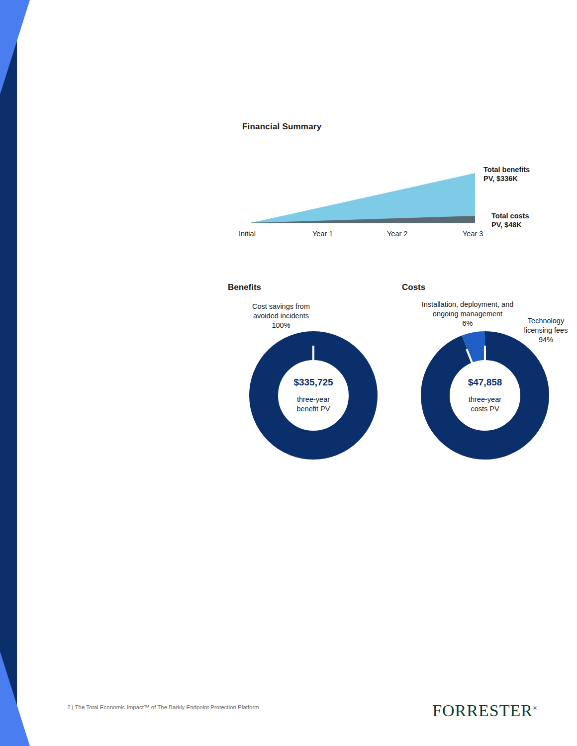Financial Summary
Initial Year 1 Year 2 Year 3
Total benefits
PV, $336K
Total costs
PV, $48K
Benefits
Costs
Cost savings from
avoided incidents
100%
Installation, deployment, and
ongoing management
6%
Technology
licensing fees
94%
$335,725
three-year
benefit PV
$47,858
three-year
costs PV
2 | The Total Economic Impact™ of The Barkly Endpoint Protection Platform
FORRESTER®